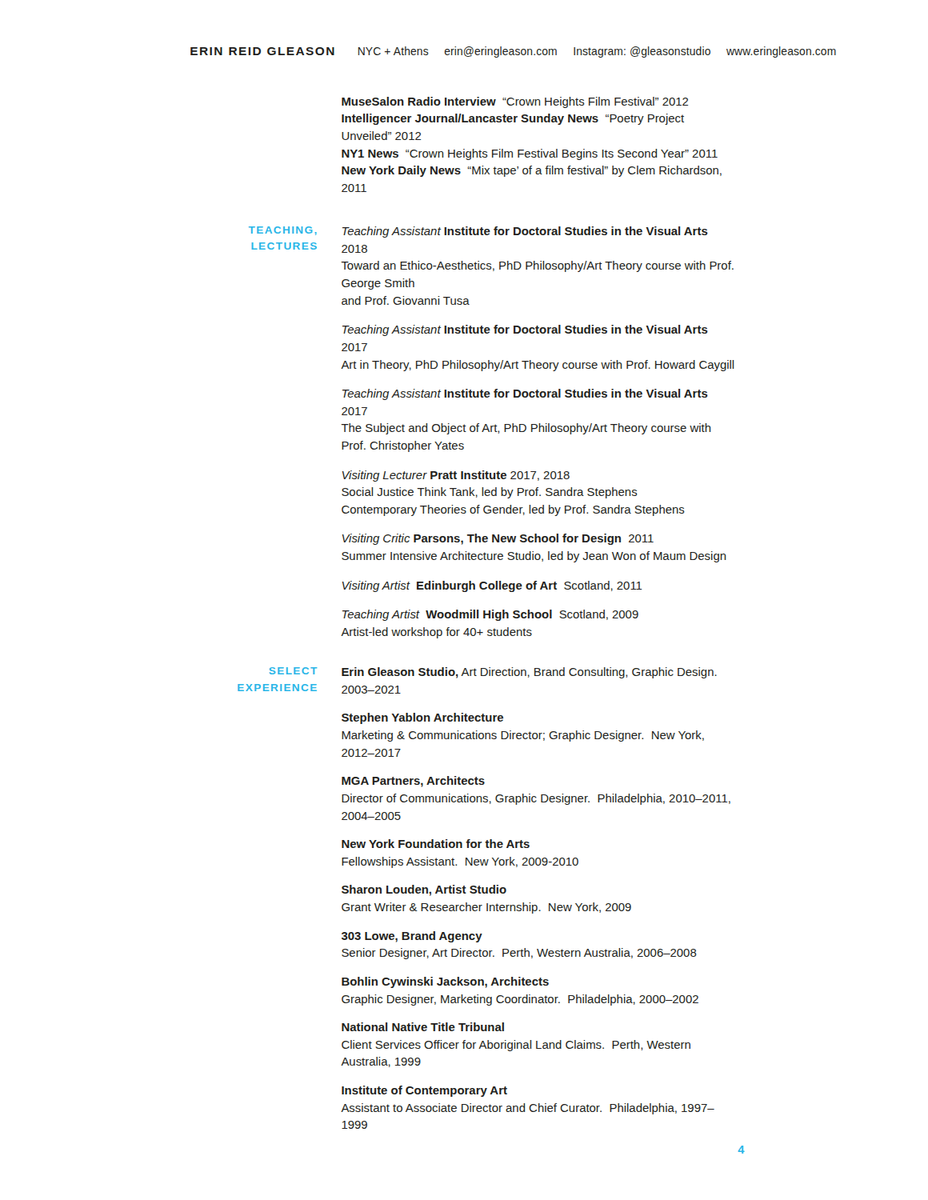ERIN REID GLEASON
NYC + Athens erin@eringleason.com Instagram: @gleasonstudio www.eringleason.com
MuseSalon Radio Interview “Crown Heights Film Festival” 2012
Intelligencer Journal/Lancaster Sunday News “Poetry Project Unveiled” 2012
NY1 News “Crown Heights Film Festival Begins Its Second Year” 2011
New York Daily News “Mix tape’ of a film festival” by Clem Richardson, 2011
Teaching, Lectures
Teaching Assistant Institute for Doctoral Studies in the Visual Arts 2018 Toward an Ethico-Aesthetics, PhD Philosophy/Art Theory course with Prof. George Smith
and Prof. Giovanni Tusa
Teaching Assistant Institute for Doctoral Studies in the Visual Arts 2017 Art in Theory, PhD Philosophy/Art Theory course with Prof. Howard Caygill
Teaching Assistant Institute for Doctoral Studies in the Visual Arts 2017 The Subject and Object of Art, PhD Philosophy/Art Theory course with Prof. Christopher Yates
Visiting Lecturer Pratt Institute 2017, 2018 Social Justice Think Tank, led by Prof. Sandra Stephens
Contemporary Theories of Gender, led by Prof. Sandra Stephens
Visiting Critic Parsons, The New School for Design 2011 Summer Intensive Architecture Studio, led by Jean Won of Maum Design
Visiting Artist Edinburgh College of Art Scotland, 2011
Teaching Artist Woodmill High School Scotland, 2009 Artist-led workshop for 40+ students
Select Experience
Erin Gleason Studio, Art Direction, Brand Consulting, Graphic Design. 2003–2021
Stephen Yablon Architecture Marketing & Communications Director; Graphic Designer. New York, 2012–2017
MGA Partners, Architects Director of Communications, Graphic Designer. Philadelphia, 2010–2011, 2004–2005
New York Foundation for the Arts Fellowships Assistant. New York, 2009-2010
Sharon Louden, Artist Studio Grant Writer & Researcher Internship. New York, 2009
303 Lowe, Brand Agency Senior Designer, Art Director. Perth, Western Australia, 2006–2008
Bohlin Cywinski Jackson, Architects Graphic Designer, Marketing Coordinator. Philadelphia, 2000–2002
National Native Title Tribunal Client Services Officer for Aboriginal Land Claims. Perth, Western Australia, 1999
Institute of Contemporary Art Assistant to Associate Director and Chief Curator. Philadelphia, 1997–1999
4